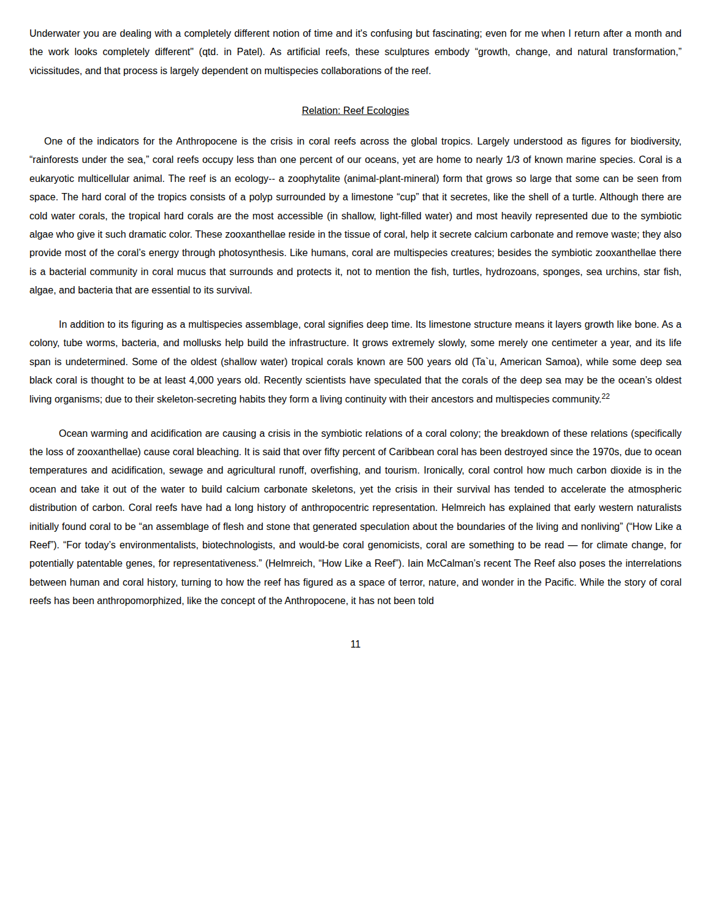Underwater you are dealing with a completely different notion of time and it's confusing but fascinating; even for me when I return after a month and the work looks completely different" (qtd. in Patel). As artificial reefs, these sculptures embody “growth, change, and natural transformation,” vicissitudes, and that process is largely dependent on multispecies collaborations of the reef.
Relation: Reef Ecologies
One of the indicators for the Anthropocene is the crisis in coral reefs across the global tropics. Largely understood as figures for biodiversity, “rainforests under the sea,” coral reefs occupy less than one percent of our oceans, yet are home to nearly 1/3 of known marine species. Coral is a eukaryotic multicellular animal. The reef is an ecology-- a zoophytalite (animal-plant-mineral) form that grows so large that some can be seen from space. The hard coral of the tropics consists of a polyp surrounded by a limestone “cup” that it secretes, like the shell of a turtle. Although there are cold water corals, the tropical hard corals are the most accessible (in shallow, light-filled water) and most heavily represented due to the symbiotic algae who give it such dramatic color. These zooxanthellae reside in the tissue of coral, help it secrete calcium carbonate and remove waste; they also provide most of the coral’s energy through photosynthesis. Like humans, coral are multispecies creatures; besides the symbiotic zooxanthellae there is a bacterial community in coral mucus that surrounds and protects it, not to mention the fish, turtles, hydrozoans, sponges, sea urchins, star fish, algae, and bacteria that are essential to its survival.
In addition to its figuring as a multispecies assemblage, coral signifies deep time. Its limestone structure means it layers growth like bone. As a colony, tube worms, bacteria, and mollusks help build the infrastructure. It grows extremely slowly, some merely one centimeter a year, and its life span is undetermined. Some of the oldest (shallow water) tropical corals known are 500 years old (Ta`u, American Samoa), while some deep sea black coral is thought to be at least 4,000 years old. Recently scientists have speculated that the corals of the deep sea may be the ocean’s oldest living organisms; due to their skeleton-secreting habits they form a living continuity with their ancestors and multispecies community.22
Ocean warming and acidification are causing a crisis in the symbiotic relations of a coral colony; the breakdown of these relations (specifically the loss of zooxanthellae) cause coral bleaching. It is said that over fifty percent of Caribbean coral has been destroyed since the 1970s, due to ocean temperatures and acidification, sewage and agricultural runoff, overfishing, and tourism. Ironically, coral control how much carbon dioxide is in the ocean and take it out of the water to build calcium carbonate skeletons, yet the crisis in their survival has tended to accelerate the atmospheric distribution of carbon. Coral reefs have had a long history of anthropocentric representation. Helmreich has explained that early western naturalists initially found coral to be “an assemblage of flesh and stone that generated speculation about the boundaries of the living and nonliving” (“How Like a Reef”). “For today’s environmentalists, biotechnologists, and would-be coral genomicists, coral are something to be read — for climate change, for potentially patentable genes, for representativeness.” (Helmreich, “How Like a Reef”). Iain McCalman’s recent The Reef also poses the interrelations between human and coral history, turning to how the reef has figured as a space of terror, nature, and wonder in the Pacific. While the story of coral reefs has been anthropomorphized, like the concept of the Anthropocene, it has not been told
11